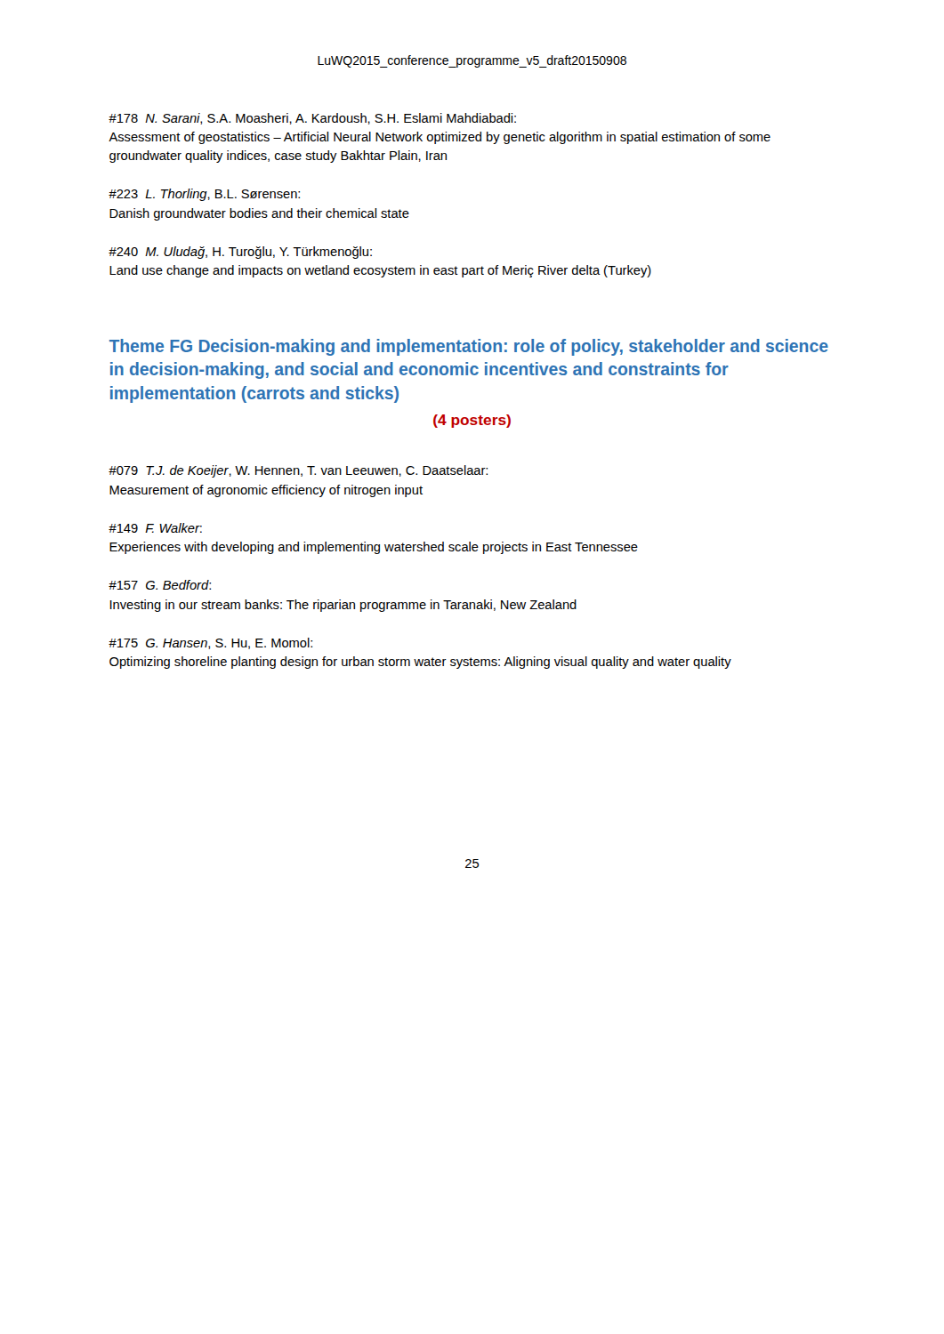LuWQ2015_conference_programme_v5_draft20150908
#178 N. Sarani, S.A. Moasheri, A. Kardoush, S.H. Eslami Mahdiabadi:
Assessment of geostatistics – Artificial Neural Network optimized by genetic algorithm in spatial estimation of some groundwater quality indices, case study Bakhtar Plain, Iran
#223 L. Thorling, B.L. Sørensen:
Danish groundwater bodies and their chemical state
#240 M. Uludağ, H. Turoğlu, Y. Türkmenoğlu:
Land use change and impacts on wetland ecosystem in east part of Meriç River delta (Turkey)
Theme FG Decision-making and implementation: role of policy, stakeholder and science in decision-making, and social and economic incentives and constraints for implementation (carrots and sticks)
(4 posters)
#079 T.J. de Koeijer, W. Hennen, T. van Leeuwen, C. Daatselaar:
Measurement of agronomic efficiency of nitrogen input
#149 F. Walker:
Experiences with developing and implementing watershed scale projects in East Tennessee
#157 G. Bedford:
Investing in our stream banks: The riparian programme in Taranaki, New Zealand
#175 G. Hansen, S. Hu, E. Momol:
Optimizing shoreline planting design for urban storm water systems: Aligning visual quality and water quality
25